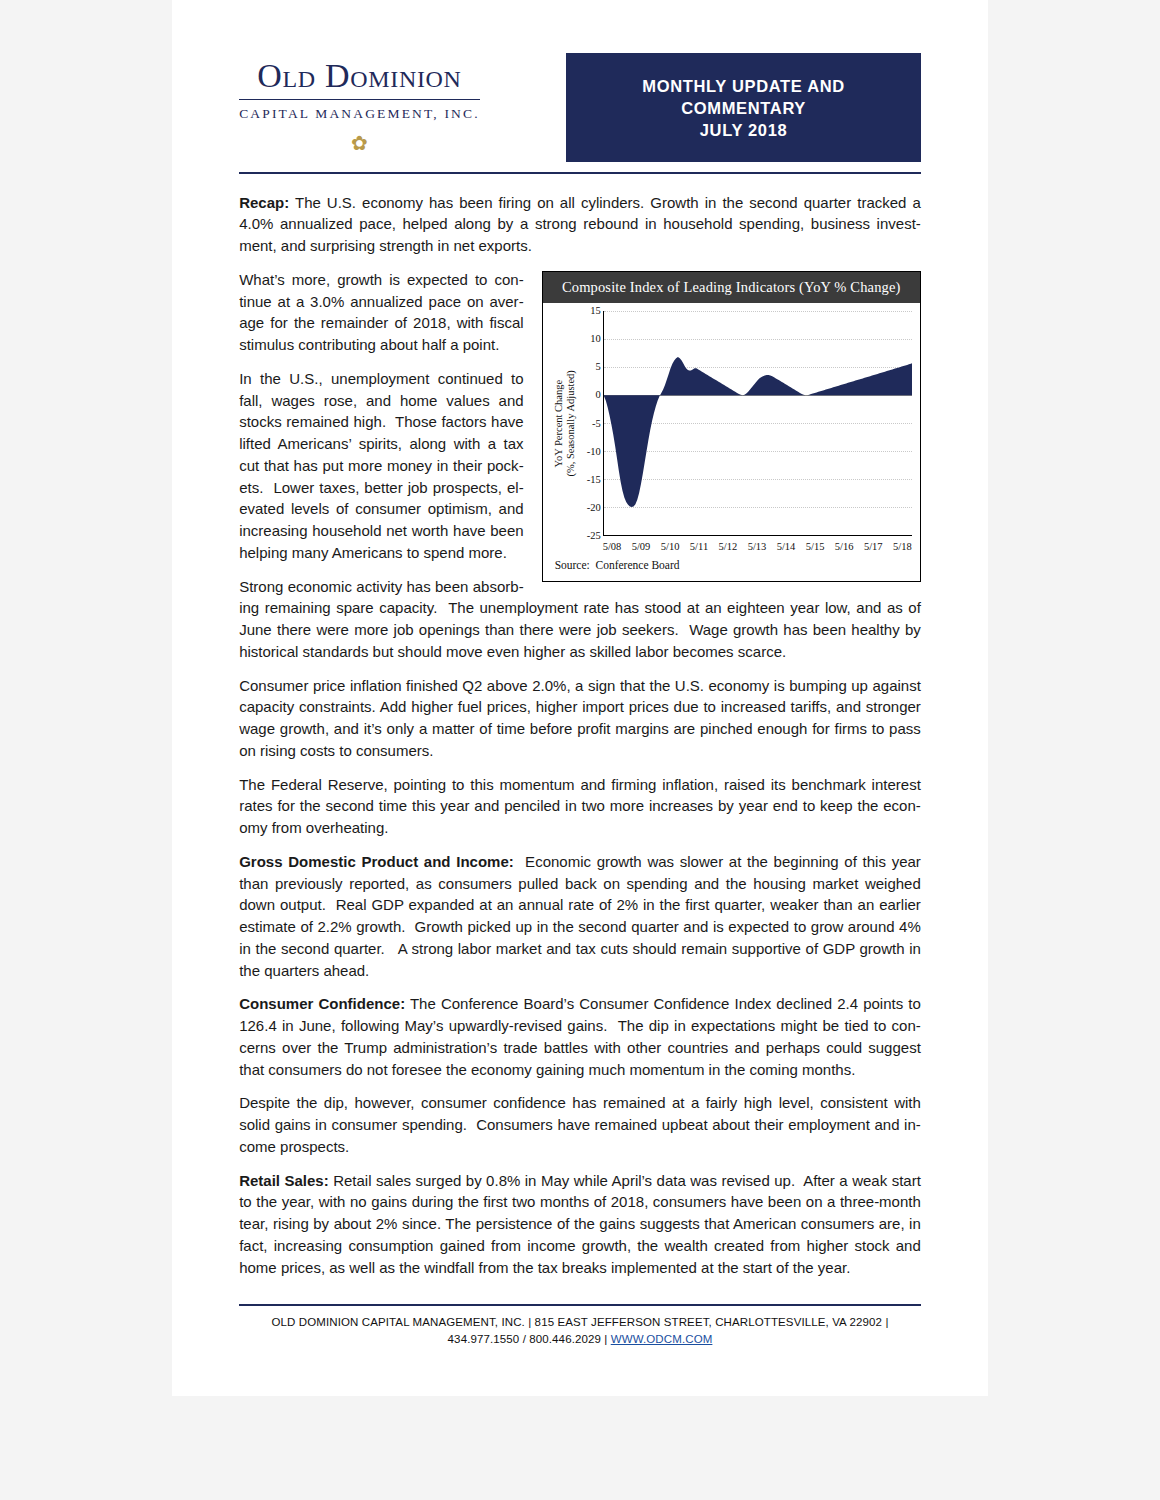Old Dominion
Capital Management, Inc.
✿
MONTHLY UPDATE AND COMMENTARY JULY 2018
Recap: The U.S. economy has been firing on all cylinders. Growth in the second quarter tracked a 4.0% annualized pace, helped along by a strong rebound in household spending, business investment, and surprising strength in net exports.
Composite Index of Leading Indicators (YoY % Change)
YoY Percent Change
(%, Seasonally Adjusted)
15 10 5 0 -5 -10 -15 -20 -25
5/085/095/105/115/125/135/145/155/165/175/18
Source: Conference Board
What’s more, growth is expected to continue at a 3.0% annualized pace on average for the remainder of 2018, with fiscal stimulus contributing about half a point.
In the U.S., unemployment continued to fall, wages rose, and home values and stocks remained high. Those factors have lifted Americans’ spirits, along with a tax cut that has put more money in their pockets. Lower taxes, better job prospects, elevated levels of consumer optimism, and increasing household net worth have been helping many Americans to spend more.
Strong economic activity has been absorbing remaining spare capacity. The unemployment rate has stood at an eighteen year low, and as of June there were more job openings than there were job seekers. Wage growth has been healthy by historical standards but should move even higher as skilled labor becomes scarce.
Consumer price inflation finished Q2 above 2.0%, a sign that the U.S. economy is bumping up against capacity constraints. Add higher fuel prices, higher import prices due to increased tariffs, and stronger wage growth, and it’s only a matter of time before profit margins are pinched enough for firms to pass on rising costs to consumers.
The Federal Reserve, pointing to this momentum and firming inflation, raised its benchmark interest rates for the second time this year and penciled in two more increases by year end to keep the economy from overheating.
Gross Domestic Product and Income: Economic growth was slower at the beginning of this year than previously reported, as consumers pulled back on spending and the housing market weighed down output. Real GDP expanded at an annual rate of 2% in the first quarter, weaker than an earlier estimate of 2.2% growth. Growth picked up in the second quarter and is expected to grow around 4% in the second quarter. A strong labor market and tax cuts should remain supportive of GDP growth in the quarters ahead.
Consumer Confidence: The Conference Board’s Consumer Confidence Index declined 2.4 points to 126.4 in June, following May’s upwardly-revised gains. The dip in expectations might be tied to concerns over the Trump administration’s trade battles with other countries and perhaps could suggest that consumers do not foresee the economy gaining much momentum in the coming months.
Despite the dip, however, consumer confidence has remained at a fairly high level, consistent with solid gains in consumer spending. Consumers have remained upbeat about their employment and income prospects.
Retail Sales: Retail sales surged by 0.8% in May while April’s data was revised up. After a weak start to the year, with no gains during the first two months of 2018, consumers have been on a three-month tear, rising by about 2% since. The persistence of the gains suggests that American consumers are, in fact, increasing consumption gained from income growth, the wealth created from higher stock and home prices, as well as the windfall from the tax breaks implemented at the start of the year.
OLD DOMINION CAPITAL MANAGEMENT, INC. | 815 EAST JEFFERSON STREET, CHARLOTTESVILLE, VA 22902 | 434.977.1550 / 800.446.2029 | WWW.ODCM.COM